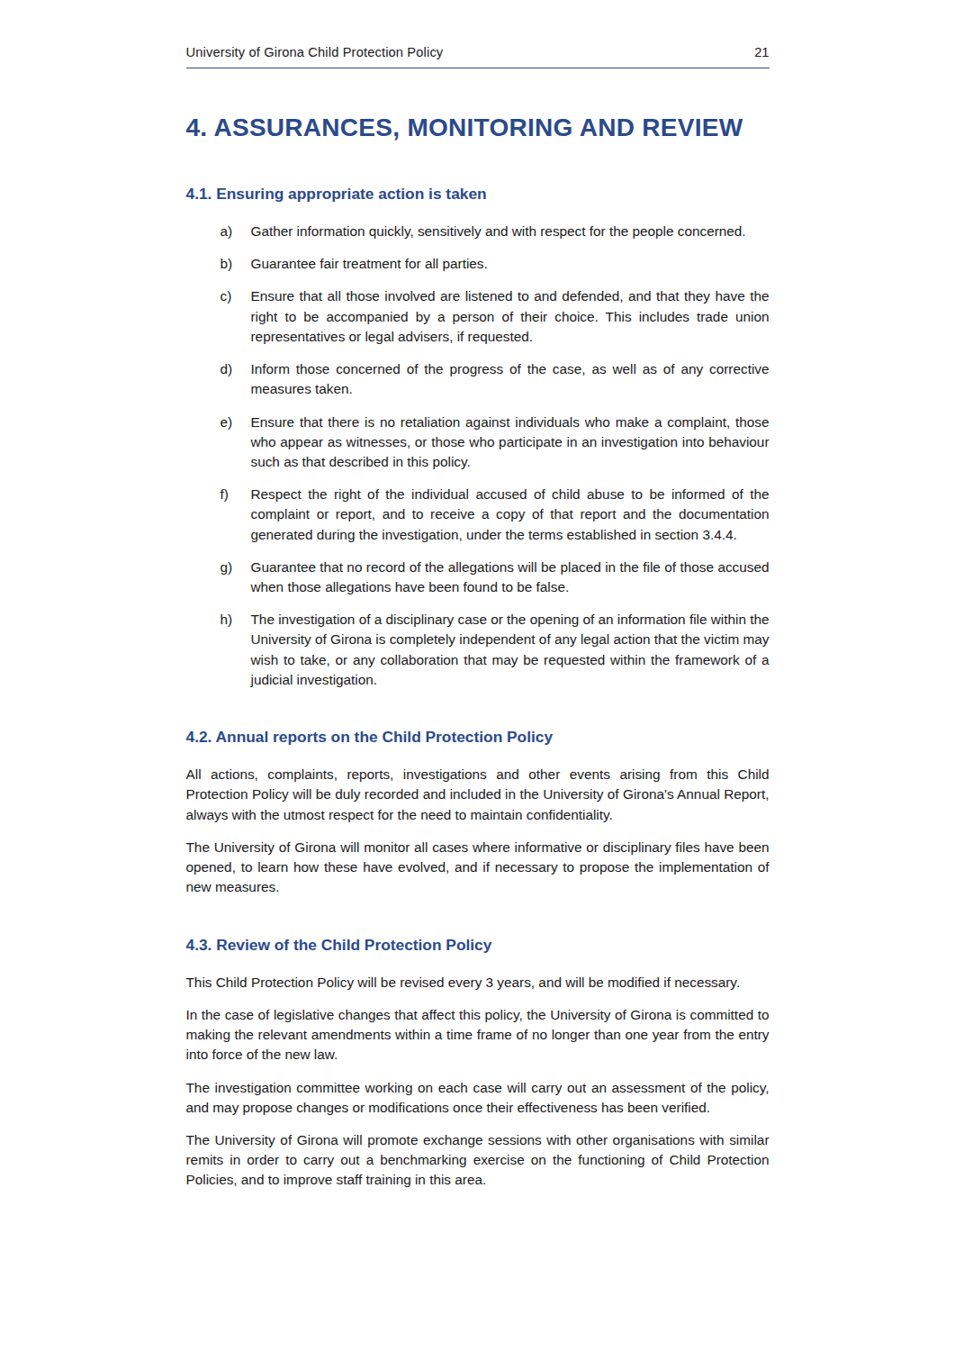University of Girona Child Protection Policy 21
4. ASSURANCES, MONITORING AND REVIEW
4.1. Ensuring appropriate action is taken
Gather information quickly, sensitively and with respect for the people concerned.
Guarantee fair treatment for all parties.
Ensure that all those involved are listened to and defended, and that they have the right to be accompanied by a person of their choice. This includes trade union representatives or legal advisers, if requested.
Inform those concerned of the progress of the case, as well as of any corrective measures taken.
Ensure that there is no retaliation against individuals who make a complaint, those who appear as witnesses, or those who participate in an investigation into behaviour such as that described in this policy.
Respect the right of the individual accused of child abuse to be informed of the complaint or report, and to receive a copy of that report and the documentation generated during the investigation, under the terms established in section 3.4.4.
Guarantee that no record of the allegations will be placed in the file of those accused when those allegations have been found to be false.
The investigation of a disciplinary case or the opening of an information file within the University of Girona is completely independent of any legal action that the victim may wish to take, or any collaboration that may be requested within the framework of a judicial investigation.
4.2. Annual reports on the Child Protection Policy
All actions, complaints, reports, investigations and other events arising from this Child Protection Policy will be duly recorded and included in the University of Girona's Annual Report, always with the utmost respect for the need to maintain confidentiality.
The University of Girona will monitor all cases where informative or disciplinary files have been opened, to learn how these have evolved, and if necessary to propose the implementation of new measures.
4.3. Review of the Child Protection Policy
This Child Protection Policy will be revised every 3 years, and will be modified if necessary.
In the case of legislative changes that affect this policy, the University of Girona is committed to making the relevant amendments within a time frame of no longer than one year from the entry into force of the new law.
The investigation committee working on each case will carry out an assessment of the policy, and may propose changes or modifications once their effectiveness has been verified.
The University of Girona will promote exchange sessions with other organisations with similar remits in order to carry out a benchmarking exercise on the functioning of Child Protection Policies, and to improve staff training in this area.